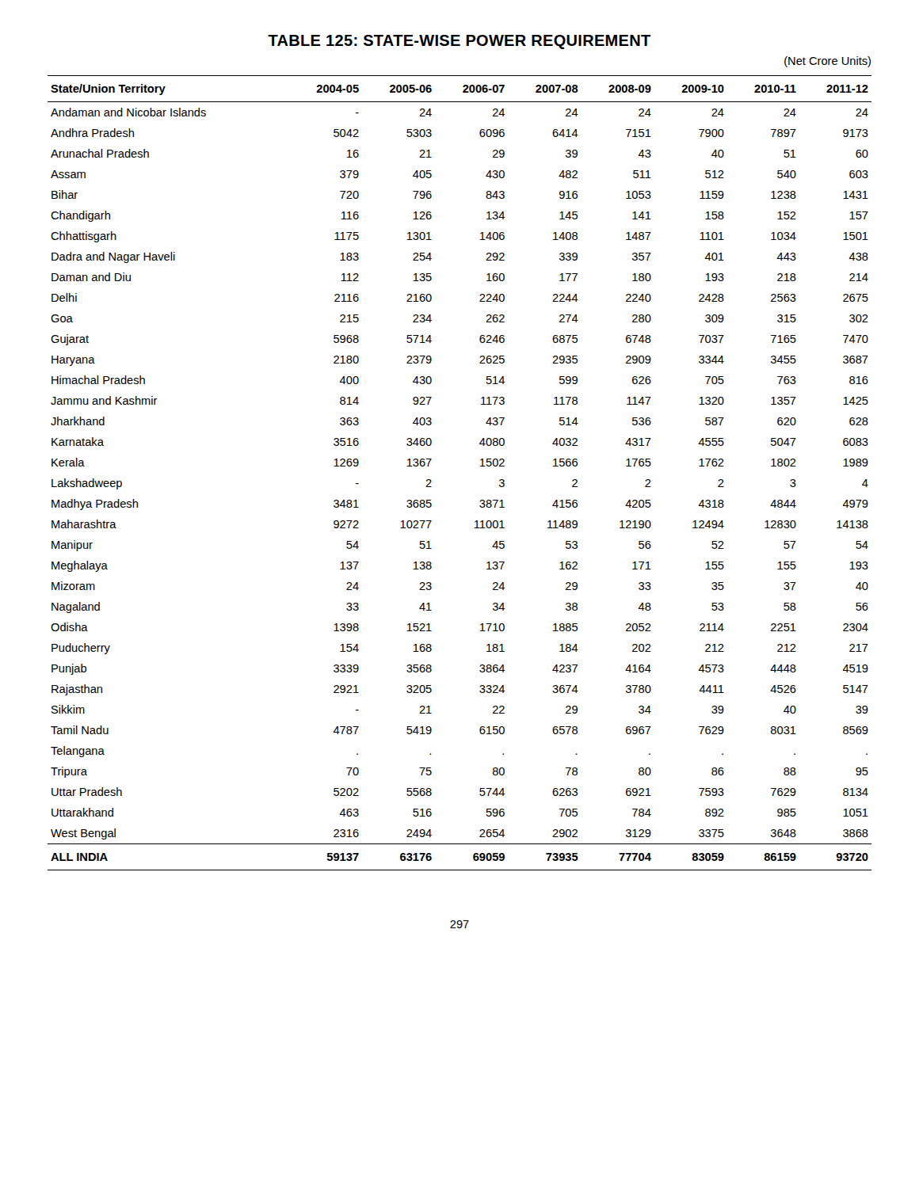TABLE 125: STATE-WISE POWER REQUIREMENT
(Net Crore Units)
| State/Union Territory | 2004-05 | 2005-06 | 2006-07 | 2007-08 | 2008-09 | 2009-10 | 2010-11 | 2011-12 |
| --- | --- | --- | --- | --- | --- | --- | --- | --- |
| Andaman and Nicobar Islands | - | 24 | 24 | 24 | 24 | 24 | 24 | 24 |
| Andhra Pradesh | 5042 | 5303 | 6096 | 6414 | 7151 | 7900 | 7897 | 9173 |
| Arunachal Pradesh | 16 | 21 | 29 | 39 | 43 | 40 | 51 | 60 |
| Assam | 379 | 405 | 430 | 482 | 511 | 512 | 540 | 603 |
| Bihar | 720 | 796 | 843 | 916 | 1053 | 1159 | 1238 | 1431 |
| Chandigarh | 116 | 126 | 134 | 145 | 141 | 158 | 152 | 157 |
| Chhattisgarh | 1175 | 1301 | 1406 | 1408 | 1487 | 1101 | 1034 | 1501 |
| Dadra and Nagar Haveli | 183 | 254 | 292 | 339 | 357 | 401 | 443 | 438 |
| Daman and Diu | 112 | 135 | 160 | 177 | 180 | 193 | 218 | 214 |
| Delhi | 2116 | 2160 | 2240 | 2244 | 2240 | 2428 | 2563 | 2675 |
| Goa | 215 | 234 | 262 | 274 | 280 | 309 | 315 | 302 |
| Gujarat | 5968 | 5714 | 6246 | 6875 | 6748 | 7037 | 7165 | 7470 |
| Haryana | 2180 | 2379 | 2625 | 2935 | 2909 | 3344 | 3455 | 3687 |
| Himachal Pradesh | 400 | 430 | 514 | 599 | 626 | 705 | 763 | 816 |
| Jammu and Kashmir | 814 | 927 | 1173 | 1178 | 1147 | 1320 | 1357 | 1425 |
| Jharkhand | 363 | 403 | 437 | 514 | 536 | 587 | 620 | 628 |
| Karnataka | 3516 | 3460 | 4080 | 4032 | 4317 | 4555 | 5047 | 6083 |
| Kerala | 1269 | 1367 | 1502 | 1566 | 1765 | 1762 | 1802 | 1989 |
| Lakshadweep | - | 2 | 3 | 2 | 2 | 2 | 3 | 4 |
| Madhya Pradesh | 3481 | 3685 | 3871 | 4156 | 4205 | 4318 | 4844 | 4979 |
| Maharashtra | 9272 | 10277 | 11001 | 11489 | 12190 | 12494 | 12830 | 14138 |
| Manipur | 54 | 51 | 45 | 53 | 56 | 52 | 57 | 54 |
| Meghalaya | 137 | 138 | 137 | 162 | 171 | 155 | 155 | 193 |
| Mizoram | 24 | 23 | 24 | 29 | 33 | 35 | 37 | 40 |
| Nagaland | 33 | 41 | 34 | 38 | 48 | 53 | 58 | 56 |
| Odisha | 1398 | 1521 | 1710 | 1885 | 2052 | 2114 | 2251 | 2304 |
| Puducherry | 154 | 168 | 181 | 184 | 202 | 212 | 212 | 217 |
| Punjab | 3339 | 3568 | 3864 | 4237 | 4164 | 4573 | 4448 | 4519 |
| Rajasthan | 2921 | 3205 | 3324 | 3674 | 3780 | 4411 | 4526 | 5147 |
| Sikkim | - | 21 | 22 | 29 | 34 | 39 | 40 | 39 |
| Tamil Nadu | 4787 | 5419 | 6150 | 6578 | 6967 | 7629 | 8031 | 8569 |
| Telangana | . | . | . | . | . | . | . | . |
| Tripura | 70 | 75 | 80 | 78 | 80 | 86 | 88 | 95 |
| Uttar Pradesh | 5202 | 5568 | 5744 | 6263 | 6921 | 7593 | 7629 | 8134 |
| Uttarakhand | 463 | 516 | 596 | 705 | 784 | 892 | 985 | 1051 |
| West Bengal | 2316 | 2494 | 2654 | 2902 | 3129 | 3375 | 3648 | 3868 |
| ALL INDIA | 59137 | 63176 | 69059 | 73935 | 77704 | 83059 | 86159 | 93720 |
297